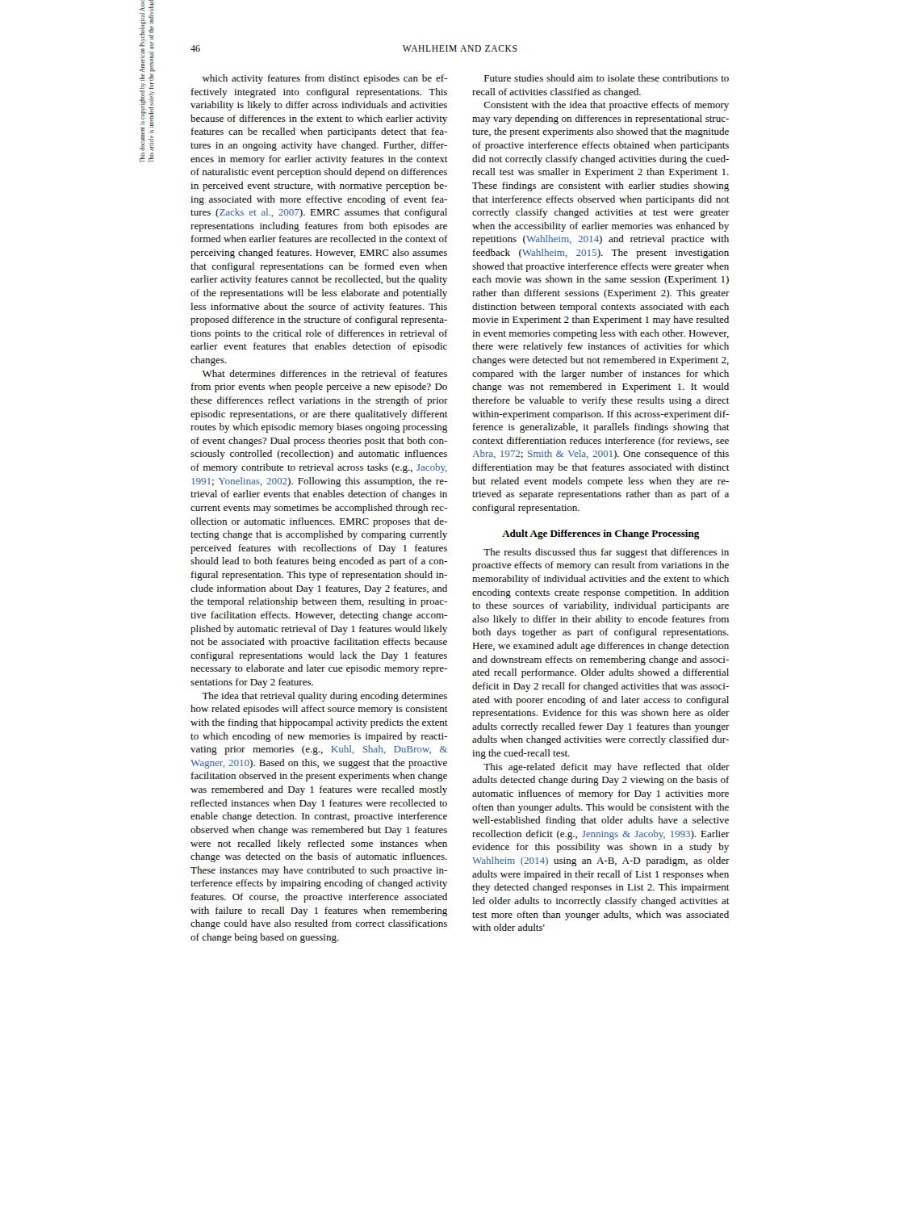This document is copyrighted by the American Psychological Association or one of its allied publishers.
This article is intended solely for the personal use of the individual user and is not to be disseminated broadly.
46
WAHLHEIM AND ZACKS
which activity features from distinct episodes can be effectively integrated into configural representations. This variability is likely to differ across individuals and activities because of differences in the extent to which earlier activity features can be recalled when participants detect that features in an ongoing activity have changed. Further, differences in memory for earlier activity features in the context of naturalistic event perception should depend on differences in perceived event structure, with normative perception being associated with more effective encoding of event features (Zacks et al., 2007). EMRC assumes that configural representations including features from both episodes are formed when earlier features are recollected in the context of perceiving changed features. However, EMRC also assumes that configural representations can be formed even when earlier activity features cannot be recollected, but the quality of the representations will be less elaborate and potentially less informative about the source of activity features. This proposed difference in the structure of configural representations points to the critical role of differences in retrieval of earlier event features that enables detection of episodic changes.
What determines differences in the retrieval of features from prior events when people perceive a new episode? Do these differences reflect variations in the strength of prior episodic representations, or are there qualitatively different routes by which episodic memory biases ongoing processing of event changes? Dual process theories posit that both consciously controlled (recollection) and automatic influences of memory contribute to retrieval across tasks (e.g., Jacoby, 1991; Yonelinas, 2002). Following this assumption, the retrieval of earlier events that enables detection of changes in current events may sometimes be accomplished through recollection or automatic influences. EMRC proposes that detecting change that is accomplished by comparing currently perceived features with recollections of Day 1 features should lead to both features being encoded as part of a configural representation. This type of representation should include information about Day 1 features, Day 2 features, and the temporal relationship between them, resulting in proactive facilitation effects. However, detecting change accomplished by automatic retrieval of Day 1 features would likely not be associated with proactive facilitation effects because configural representations would lack the Day 1 features necessary to elaborate and later cue episodic memory representations for Day 2 features.
The idea that retrieval quality during encoding determines how related episodes will affect source memory is consistent with the finding that hippocampal activity predicts the extent to which encoding of new memories is impaired by reactivating prior memories (e.g., Kuhl, Shah, DuBrow, & Wagner, 2010). Based on this, we suggest that the proactive facilitation observed in the present experiments when change was remembered and Day 1 features were recalled mostly reflected instances when Day 1 features were recollected to enable change detection. In contrast, proactive interference observed when change was remembered but Day 1 features were not recalled likely reflected some instances when change was detected on the basis of automatic influences. These instances may have contributed to such proactive interference effects by impairing encoding of changed activity features. Of course, the proactive interference associated with failure to recall Day 1 features when remembering change could have also resulted from correct classifications of change being based on guessing.
Future studies should aim to isolate these contributions to recall of activities classified as changed.
Consistent with the idea that proactive effects of memory may vary depending on differences in representational structure, the present experiments also showed that the magnitude of proactive interference effects obtained when participants did not correctly classify changed activities during the cued-recall test was smaller in Experiment 2 than Experiment 1. These findings are consistent with earlier studies showing that interference effects observed when participants did not correctly classify changed activities at test were greater when the accessibility of earlier memories was enhanced by repetitions (Wahlheim, 2014) and retrieval practice with feedback (Wahlheim, 2015). The present investigation showed that proactive interference effects were greater when each movie was shown in the same session (Experiment 1) rather than different sessions (Experiment 2). This greater distinction between temporal contexts associated with each movie in Experiment 2 than Experiment 1 may have resulted in event memories competing less with each other. However, there were relatively few instances of activities for which changes were detected but not remembered in Experiment 2, compared with the larger number of instances for which change was not remembered in Experiment 1. It would therefore be valuable to verify these results using a direct within-experiment comparison. If this across-experiment difference is generalizable, it parallels findings showing that context differentiation reduces interference (for reviews, see Abra, 1972; Smith & Vela, 2001). One consequence of this differentiation may be that features associated with distinct but related event models compete less when they are retrieved as separate representations rather than as part of a configural representation.
Adult Age Differences in Change Processing
The results discussed thus far suggest that differences in proactive effects of memory can result from variations in the memorability of individual activities and the extent to which encoding contexts create response competition. In addition to these sources of variability, individual participants are also likely to differ in their ability to encode features from both days together as part of configural representations. Here, we examined adult age differences in change detection and downstream effects on remembering change and associated recall performance. Older adults showed a differential deficit in Day 2 recall for changed activities that was associated with poorer encoding of and later access to configural representations. Evidence for this was shown here as older adults correctly recalled fewer Day 1 features than younger adults when changed activities were correctly classified during the cued-recall test.
This age-related deficit may have reflected that older adults detected change during Day 2 viewing on the basis of automatic influences of memory for Day 1 activities more often than younger adults. This would be consistent with the well-established finding that older adults have a selective recollection deficit (e.g., Jennings & Jacoby, 1993). Earlier evidence for this possibility was shown in a study by Wahlheim (2014) using an A-B, A-D paradigm, as older adults were impaired in their recall of List 1 responses when they detected changed responses in List 2. This impairment led older adults to incorrectly classify changed activities at test more often than younger adults, which was associated with older adults'